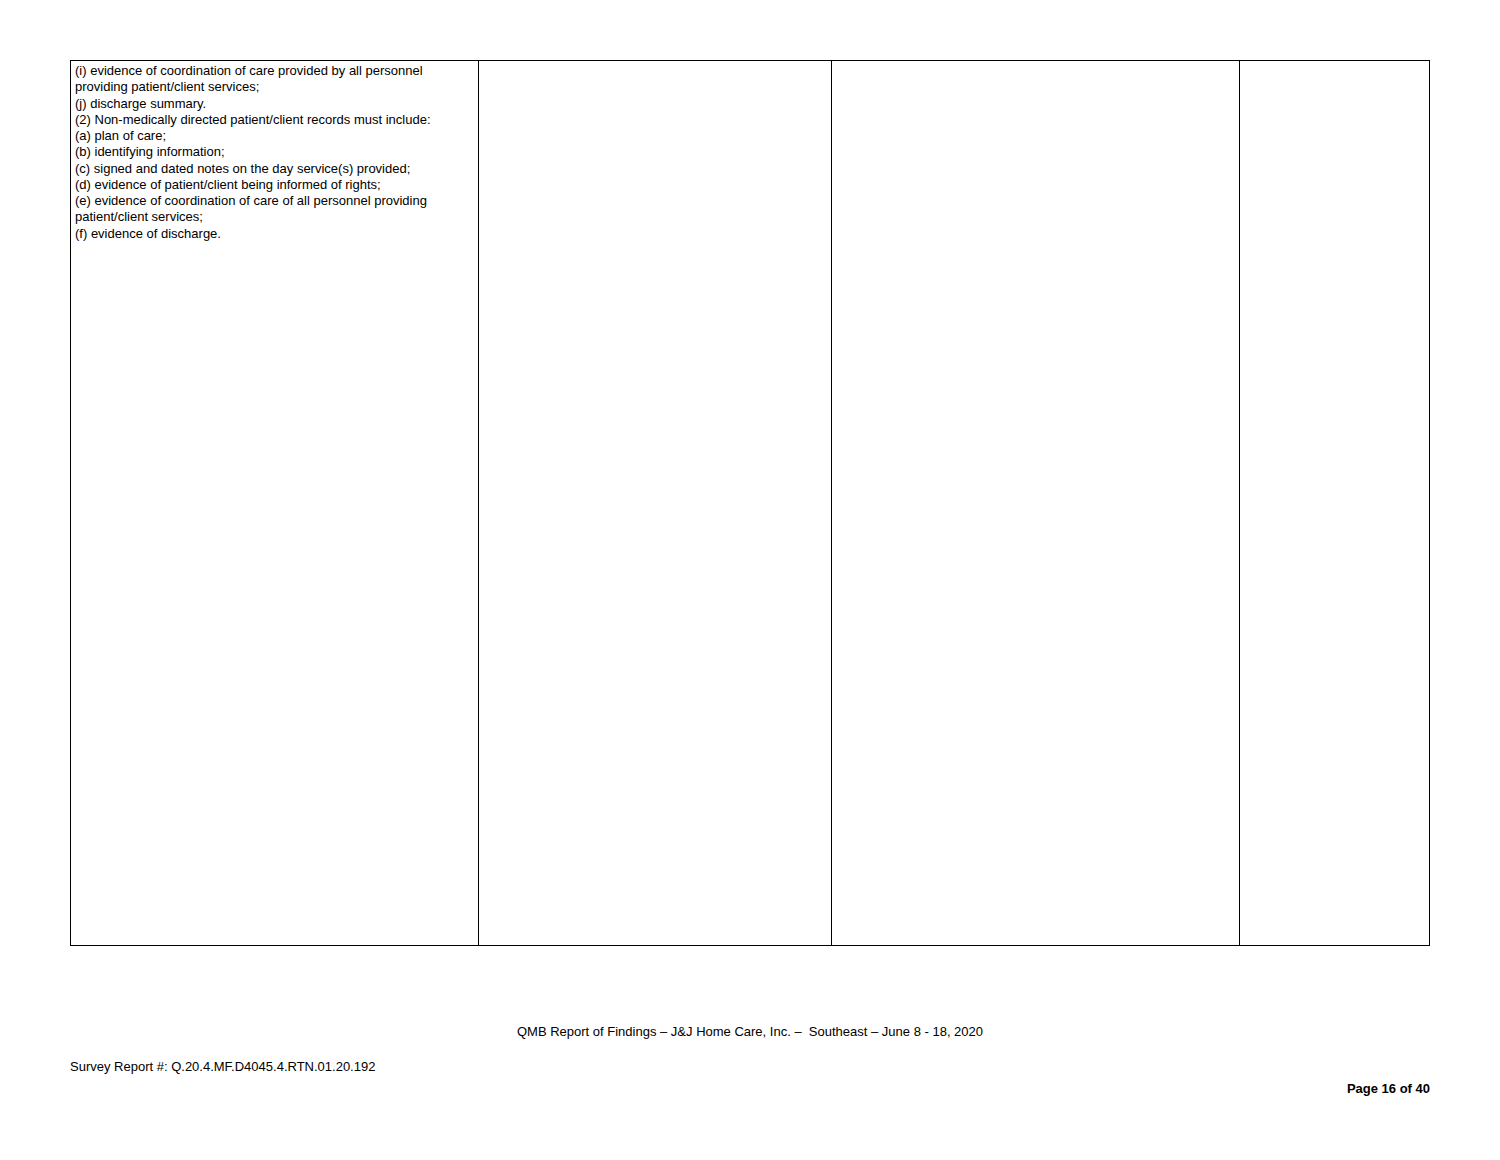| (i) evidence of coordination of care provided by all personnel providing patient/client services; (j) discharge summary. (2) Non-medically directed patient/client records must include: (a) plan of care; (b) identifying information; (c) signed and dated notes on the day service(s) provided; (d) evidence of patient/client being informed of rights; (e) evidence of coordination of care of all personnel providing patient/client services; (f) evidence of discharge. | | | |
QMB Report of Findings – J&J Home Care, Inc. – Southeast – June 8 - 18, 2020
Survey Report #: Q.20.4.MF.D4045.4.RTN.01.20.192
Page 16 of 40